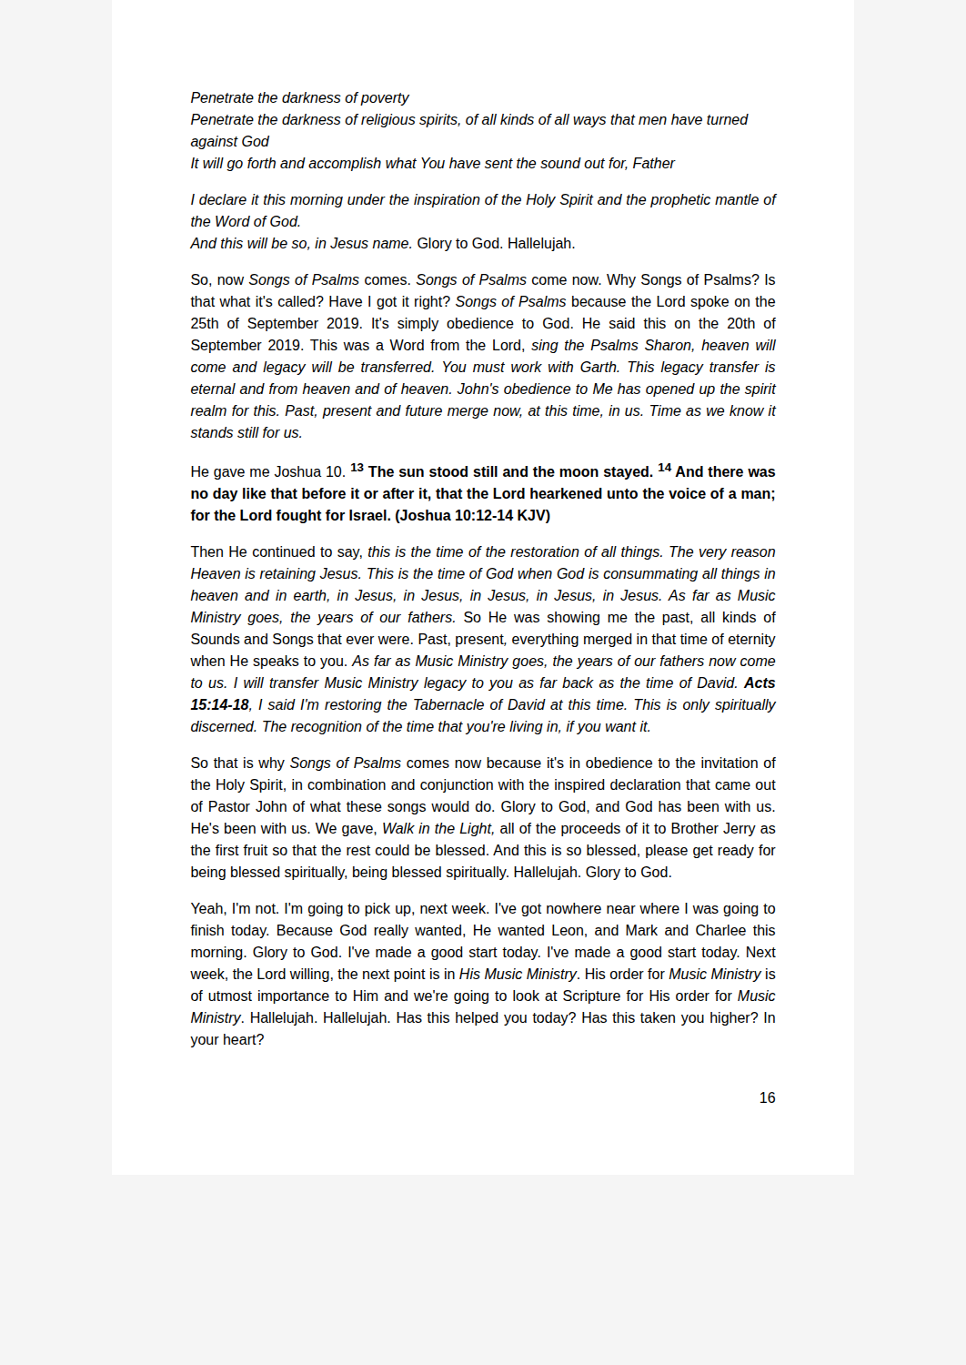Penetrate the darkness of poverty
Penetrate the darkness of religious spirits, of all kinds of all ways that men have turned against God
It will go forth and accomplish what You have sent the sound out for, Father
I declare it this morning under the inspiration of the Holy Spirit and the prophetic mantle of the Word of God.
And this will be so, in Jesus name. Glory to God. Hallelujah.
So, now Songs of Psalms comes. Songs of Psalms come now. Why Songs of Psalms? Is that what it's called? Have I got it right? Songs of Psalms because the Lord spoke on the 25th of September 2019. It's simply obedience to God. He said this on the 20th of September 2019. This was a Word from the Lord, sing the Psalms Sharon, heaven will come and legacy will be transferred. You must work with Garth. This legacy transfer is eternal and from heaven and of heaven. John's obedience to Me has opened up the spirit realm for this. Past, present and future merge now, at this time, in us. Time as we know it stands still for us.
He gave me Joshua 10. 13 The sun stood still and the moon stayed. 14 And there was no day like that before it or after it, that the Lord hearkened unto the voice of a man; for the Lord fought for Israel. (Joshua 10:12-14 KJV)
Then He continued to say, this is the time of the restoration of all things. The very reason Heaven is retaining Jesus. This is the time of God when God is consummating all things in heaven and in earth, in Jesus, in Jesus, in Jesus, in Jesus, in Jesus. As far as Music Ministry goes, the years of our fathers. So He was showing me the past, all kinds of Sounds and Songs that ever were. Past, present, everything merged in that time of eternity when He speaks to you. As far as Music Ministry goes, the years of our fathers now come to us. I will transfer Music Ministry legacy to you as far back as the time of David. Acts 15:14-18, I said I'm restoring the Tabernacle of David at this time. This is only spiritually discerned. The recognition of the time that you're living in, if you want it.
So that is why Songs of Psalms comes now because it's in obedience to the invitation of the Holy Spirit, in combination and conjunction with the inspired declaration that came out of Pastor John of what these songs would do. Glory to God, and God has been with us. He's been with us. We gave, Walk in the Light, all of the proceeds of it to Brother Jerry as the first fruit so that the rest could be blessed. And this is so blessed, please get ready for being blessed spiritually, being blessed spiritually. Hallelujah. Glory to God.
Yeah, I'm not. I'm going to pick up, next week. I've got nowhere near where I was going to finish today. Because God really wanted, He wanted Leon, and Mark and Charlee this morning. Glory to God. I've made a good start today. I've made a good start today. Next week, the Lord willing, the next point is in His Music Ministry. His order for Music Ministry is of utmost importance to Him and we're going to look at Scripture for His order for Music Ministry. Hallelujah. Hallelujah. Has this helped you today? Has this taken you higher? In your heart?
16